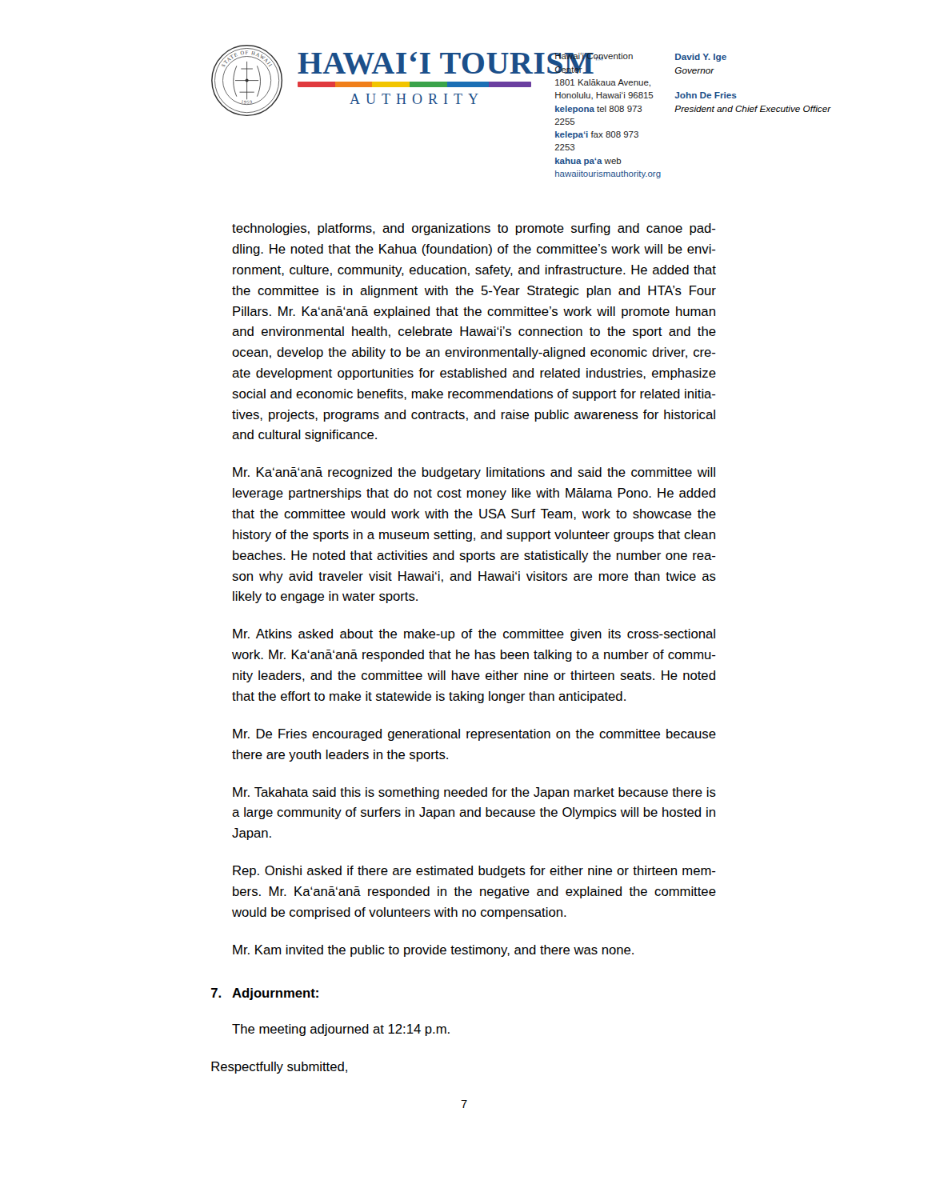STATE OF HAWAII 1959
HAWAIʻI TOURISM™
AUTHORITY
Hawaiʻi Convention Center
1801 Kalākaua Avenue, Honolulu, Hawaiʻi 96815
kelepona tel 808 973 2255
kelepaʻi fax 808 973 2253
kahua paʻa web hawaiitourismauthority.org
David Y. Ige
Governor
John De Fries
President and Chief Executive Officer
technologies, platforms, and organizations to promote surfing and canoe paddling. He noted that the Kahua (foundation) of the committee’s work will be environment, culture, community, education, safety, and infrastructure. He added that the committee is in alignment with the 5-Year Strategic plan and HTA’s Four Pillars. Mr. Kaʻanāʻanā explained that the committee’s work will promote human and environmental health, celebrate Hawaiʻi’s connection to the sport and the ocean, develop the ability to be an environmentally-aligned economic driver, create development opportunities for established and related industries, emphasize social and economic benefits, make recommendations of support for related initiatives, projects, programs and contracts, and raise public awareness for historical and cultural significance.
Mr. Kaʻanāʻanā recognized the budgetary limitations and said the committee will leverage partnerships that do not cost money like with Mālama Pono. He added that the committee would work with the USA Surf Team, work to showcase the history of the sports in a museum setting, and support volunteer groups that clean beaches. He noted that activities and sports are statistically the number one reason why avid traveler visit Hawaiʻi, and Hawaiʻi visitors are more than twice as likely to engage in water sports.
Mr. Atkins asked about the make-up of the committee given its cross-sectional work. Mr. Kaʻanāʻanā responded that he has been talking to a number of community leaders, and the committee will have either nine or thirteen seats. He noted that the effort to make it statewide is taking longer than anticipated.
Mr. De Fries encouraged generational representation on the committee because there are youth leaders in the sports.
Mr. Takahata said this is something needed for the Japan market because there is a large community of surfers in Japan and because the Olympics will be hosted in Japan.
Rep. Onishi asked if there are estimated budgets for either nine or thirteen members. Mr. Kaʻanāʻanā responded in the negative and explained the committee would be comprised of volunteers with no compensation.
Mr. Kam invited the public to provide testimony, and there was none.
7. Adjournment:
The meeting adjourned at 12:14 p.m.
Respectfully submitted,
7